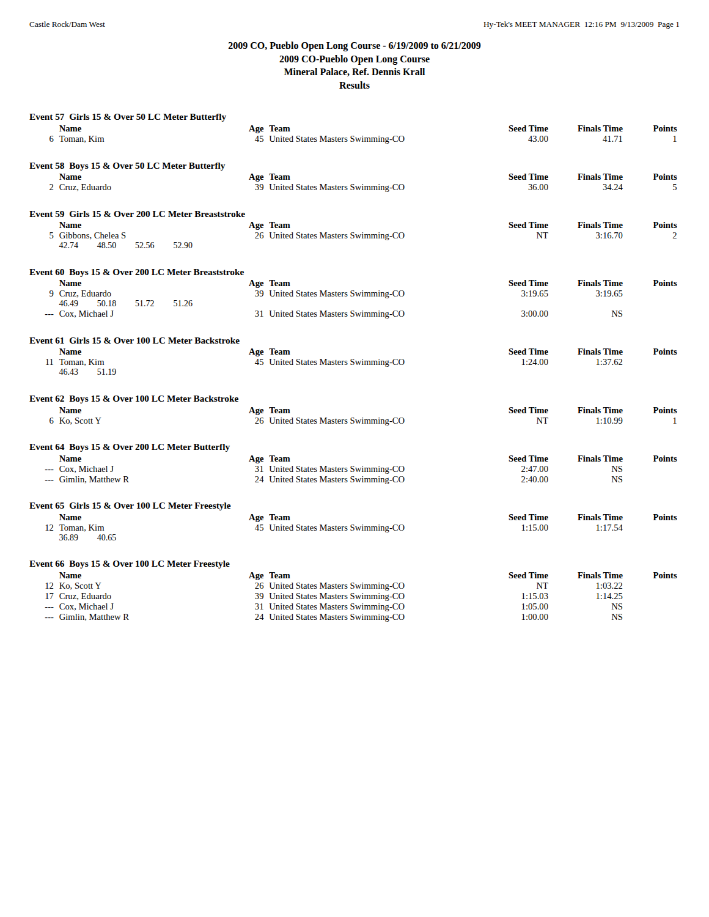Castle Rock/Dam West Hy-Tek's MEET MANAGER 12:16 PM 9/13/2009 Page 1
2009 CO, Pueblo Open Long Course - 6/19/2009 to 6/21/2009
2009 CO-Pueblo Open Long Course
Mineral Palace, Ref. Dennis Krall
Results
Event 57 Girls 15 & Over 50 LC Meter Butterfly
| | Name | Age | Team | Seed Time | Finals Time | Points |
| --- | --- | --- | --- | --- | --- | --- |
| 6 | Toman, Kim | 45 | United States Masters Swimming-CO | 43.00 | 41.71 | 1 |
Event 58 Boys 15 & Over 50 LC Meter Butterfly
| | Name | Age | Team | Seed Time | Finals Time | Points |
| --- | --- | --- | --- | --- | --- | --- |
| 2 | Cruz, Eduardo | 39 | United States Masters Swimming-CO | 36.00 | 34.24 | 5 |
Event 59 Girls 15 & Over 200 LC Meter Breaststroke
| | Name | Age | Team | Seed Time | Finals Time | Points |
| --- | --- | --- | --- | --- | --- | --- |
| 5 | Gibbons, Chelea S | 26 | United States Masters Swimming-CO | NT | 3:16.70 | 2 |
| | 42.74 48.50 52.56 52.90 |
Event 60 Boys 15 & Over 200 LC Meter Breaststroke
| | Name | Age | Team | Seed Time | Finals Time | Points |
| --- | --- | --- | --- | --- | --- | --- |
| 9 | Cruz, Eduardo | 39 | United States Masters Swimming-CO | 3:19.65 | 3:19.65 | |
| | 46.49 50.18 51.72 51.26 |
| --- | Cox, Michael J | 31 | United States Masters Swimming-CO | 3:00.00 | NS | |
Event 61 Girls 15 & Over 100 LC Meter Backstroke
| | Name | Age | Team | Seed Time | Finals Time | Points |
| --- | --- | --- | --- | --- | --- | --- |
| 11 | Toman, Kim | 45 | United States Masters Swimming-CO | 1:24.00 | 1:37.62 | |
| | 46.43 51.19 |
Event 62 Boys 15 & Over 100 LC Meter Backstroke
| | Name | Age | Team | Seed Time | Finals Time | Points |
| --- | --- | --- | --- | --- | --- | --- |
| 6 | Ko, Scott Y | 26 | United States Masters Swimming-CO | NT | 1:10.99 | 1 |
Event 64 Boys 15 & Over 200 LC Meter Butterfly
| | Name | Age | Team | Seed Time | Finals Time | Points |
| --- | --- | --- | --- | --- | --- | --- |
| --- | Cox, Michael J | 31 | United States Masters Swimming-CO | 2:47.00 | NS | |
| --- | Gimlin, Matthew R | 24 | United States Masters Swimming-CO | 2:40.00 | NS | |
Event 65 Girls 15 & Over 100 LC Meter Freestyle
| | Name | Age | Team | Seed Time | Finals Time | Points |
| --- | --- | --- | --- | --- | --- | --- |
| 12 | Toman, Kim | 45 | United States Masters Swimming-CO | 1:15.00 | 1:17.54 | |
| | 36.89 40.65 |
Event 66 Boys 15 & Over 100 LC Meter Freestyle
| | Name | Age | Team | Seed Time | Finals Time | Points |
| --- | --- | --- | --- | --- | --- | --- |
| 12 | Ko, Scott Y | 26 | United States Masters Swimming-CO | NT | 1:03.22 | |
| 17 | Cruz, Eduardo | 39 | United States Masters Swimming-CO | 1:15.03 | 1:14.25 | |
| --- | Cox, Michael J | 31 | United States Masters Swimming-CO | 1:05.00 | NS | |
| --- | Gimlin, Matthew R | 24 | United States Masters Swimming-CO | 1:00.00 | NS | |